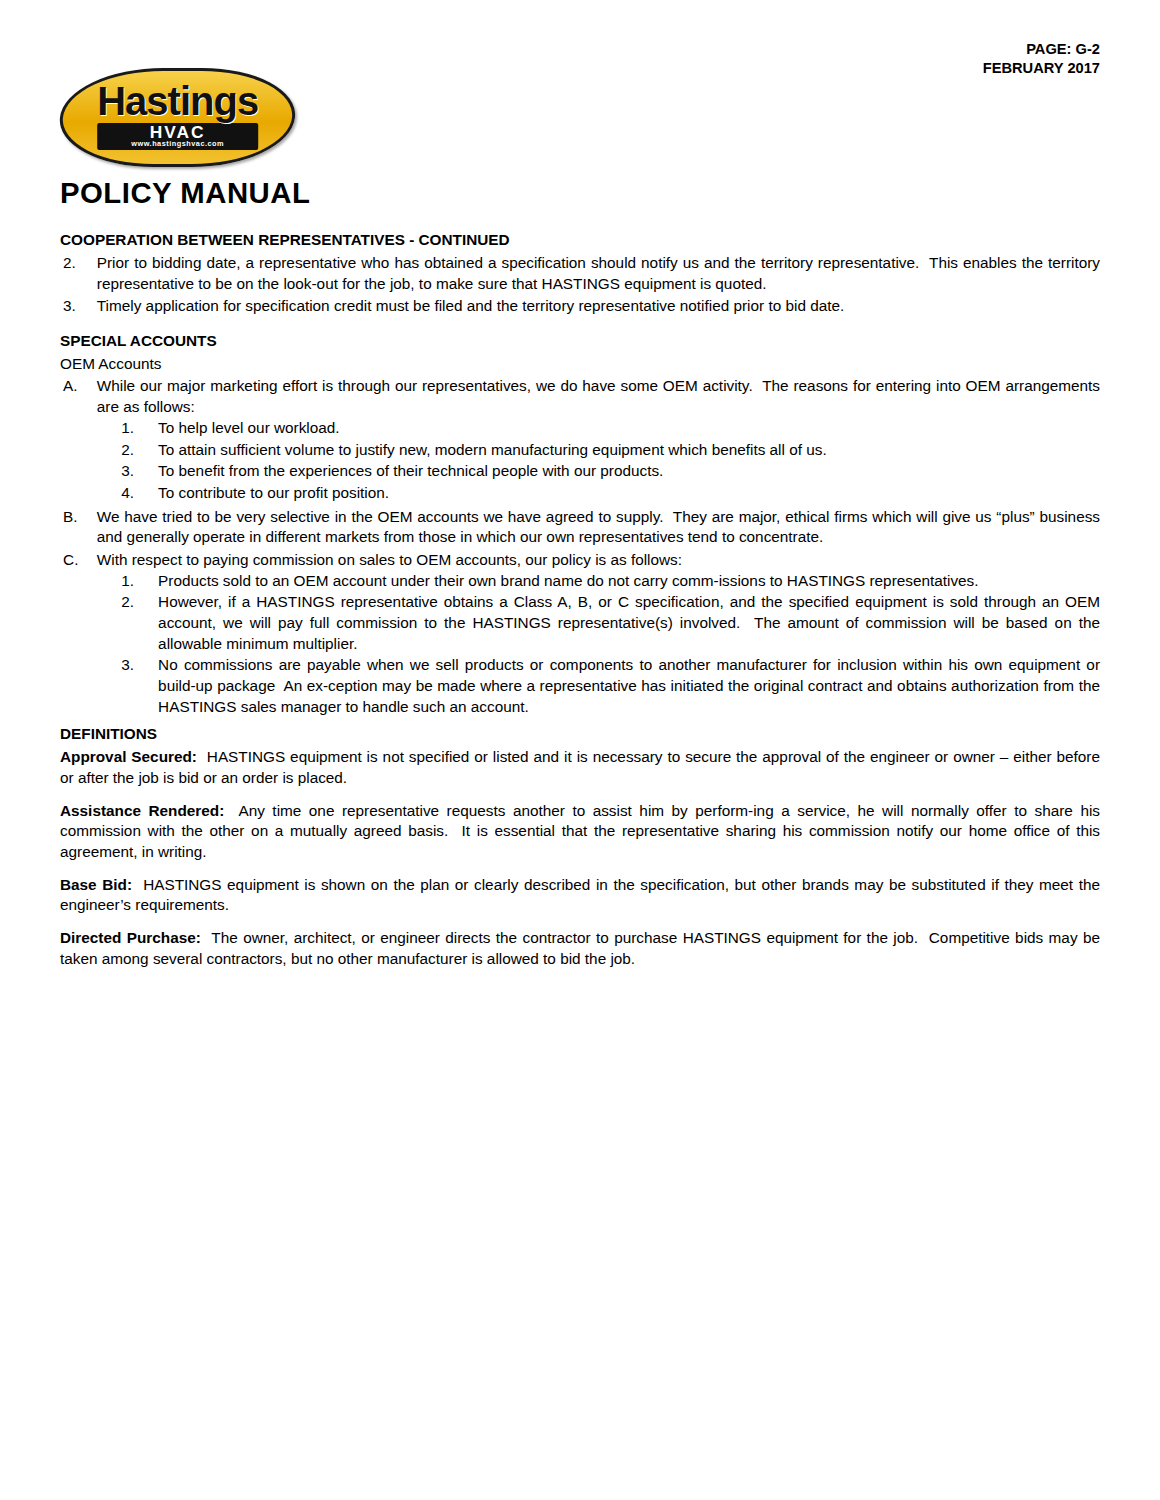PAGE: G-2
FEBRUARY 2017
Hastings
HVAC
www.hastingshvac.com
POLICY MANUAL
Cooperation Between Representatives - Continued
2. Prior to bidding date, a representative who has obtained a specification should notify us and the territory representative. This enables the territory representative to be on the look-out for the job, to make sure that HASTINGS equipment is quoted.
3. Timely application for specification credit must be filed and the territory representative notified prior to bid date.
Special Accounts
OEM Accounts
A. While our major marketing effort is through our representatives, we do have some OEM activity. The reasons for entering into OEM arrangements are as follows:
1. To help level our workload.
2. To attain sufficient volume to justify new, modern manufacturing equipment which benefits all of us.
3. To benefit from the experiences of their technical people with our products.
4. To contribute to our profit position.
B. We have tried to be very selective in the OEM accounts we have agreed to supply. They are major, ethical firms which will give us “plus” business and generally operate in different markets from those in which our own representatives tend to concentrate.
C. With respect to paying commission on sales to OEM accounts, our policy is as follows:
1. Products sold to an OEM account under their own brand name do not carry comm-issions to HASTINGS representatives.
2. However, if a HASTINGS representative obtains a Class A, B, or C specification, and the specified equipment is sold through an OEM account, we will pay full commission to the HASTINGS representative(s) involved. The amount of commission will be based on the allowable minimum multiplier.
3. No commissions are payable when we sell products or components to another manufacturer for inclusion within his own equipment or build-up package An ex-ception may be made where a representative has initiated the original contract and obtains authorization from the HASTINGS sales manager to handle such an account.
Definitions
Approval Secured: HASTINGS equipment is not specified or listed and it is necessary to secure the approval of the engineer or owner – either before or after the job is bid or an order is placed.
Assistance Rendered: Any time one representative requests another to assist him by perform-ing a service, he will normally offer to share his commission with the other on a mutually agreed basis. It is essential that the representative sharing his commission notify our home office of this agreement, in writing.
Base Bid: HASTINGS equipment is shown on the plan or clearly described in the specification, but other brands may be substituted if they meet the engineer’s requirements.
Directed Purchase: The owner, architect, or engineer directs the contractor to purchase HASTINGS equipment for the job. Competitive bids may be taken among several contractors, but no other manufacturer is allowed to bid the job.